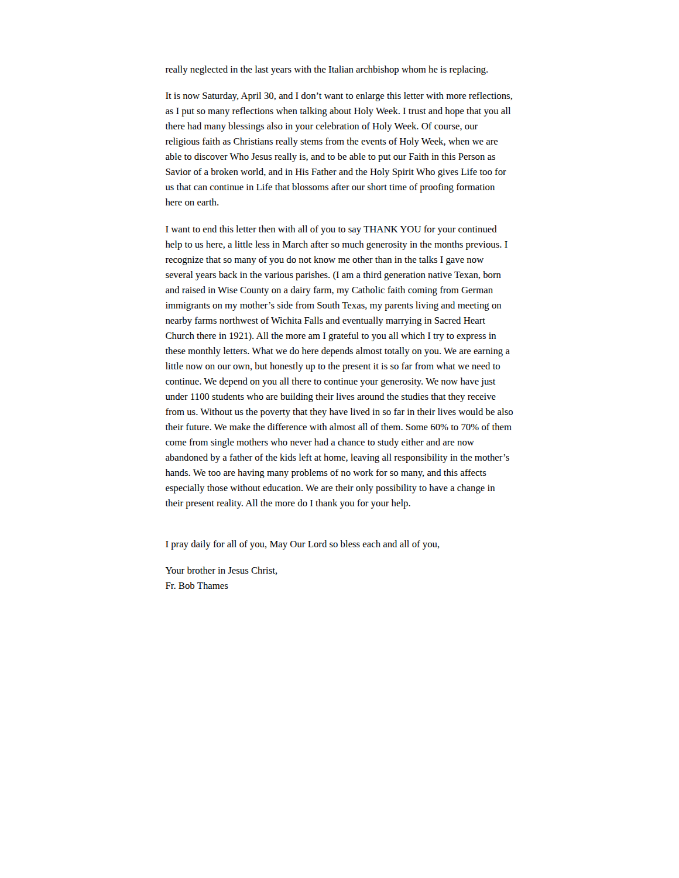really neglected in the last years with the Italian archbishop whom he is replacing.
It is now Saturday, April 30, and I don’t want to enlarge this letter with more reflections, as I put so many reflections when talking about Holy Week. I trust and hope that you all there had many blessings also in your celebration of Holy Week. Of course, our religious faith as Christians really stems from the events of Holy Week, when we are able to discover Who Jesus really is, and to be able to put our Faith in this Person as Savior of a broken world, and in His Father and the Holy Spirit Who gives Life too for us that can continue in Life that blossoms after our short time of proofing formation here on earth.
I want to end this letter then with all of you to say THANK YOU for your continued help to us here, a little less in March after so much generosity in the months previous. I recognize that so many of you do not know me other than in the talks I gave now several years back in the various parishes. (I am a third generation native Texan, born and raised in Wise County on a dairy farm, my Catholic faith coming from German immigrants on my mother’s side from South Texas, my parents living and meeting on nearby farms northwest of Wichita Falls and eventually marrying in Sacred Heart Church there in 1921). All the more am I grateful to you all which I try to express in these monthly letters. What we do here depends almost totally on you. We are earning a little now on our own, but honestly up to the present it is so far from what we need to continue. We depend on you all there to continue your generosity. We now have just under 1100 students who are building their lives around the studies that they receive from us. Without us the poverty that they have lived in so far in their lives would be also their future. We make the difference with almost all of them. Some 60% to 70% of them come from single mothers who never had a chance to study either and are now abandoned by a father of the kids left at home, leaving all responsibility in the mother’s hands. We too are having many problems of no work for so many, and this affects especially those without education. We are their only possibility to have a change in their present reality. All the more do I thank you for your help.
I pray daily for all of you, May Our Lord so bless each and all of you,
Your brother in Jesus Christ, Fr. Bob Thames